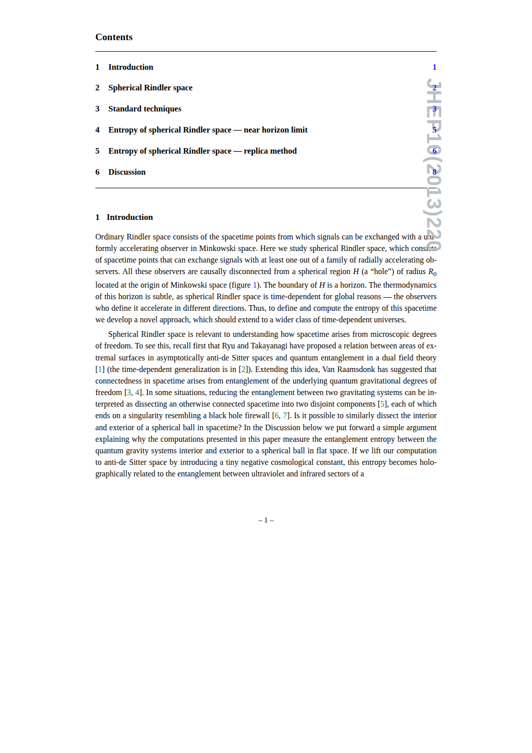JHEP10(2013)220
Contents
| 1 | Introduction | 1 |
| 2 | Spherical Rindler space | 2 |
| 3 | Standard techniques | 3 |
| 4 | Entropy of spherical Rindler space — near horizon limit | 5 |
| 5 | Entropy of spherical Rindler space — replica method | 6 |
| 6 | Discussion | 8 |
1 Introduction
Ordinary Rindler space consists of the spacetime points from which signals can be exchanged with a uniformly accelerating observer in Minkowski space. Here we study spherical Rindler space, which consists of spacetime points that can exchange signals with at least one out of a family of radially accelerating observers. All these observers are causally disconnected from a spherical region H (a “hole”) of radius R0 located at the origin of Minkowski space (figure 1). The boundary of H is a horizon. The thermodynamics of this horizon is subtle, as spherical Rindler space is time-dependent for global reasons — the observers who define it accelerate in different directions. Thus, to define and compute the entropy of this spacetime we develop a novel approach, which should extend to a wider class of time-dependent universes.
Spherical Rindler space is relevant to understanding how spacetime arises from microscopic degrees of freedom. To see this, recall first that Ryu and Takayanagi have proposed a relation between areas of extremal surfaces in asymptotically anti-de Sitter spaces and quantum entanglement in a dual field theory [1] (the time-dependent generalization is in [2]). Extending this idea, Van Raamsdonk has suggested that connectedness in spacetime arises from entanglement of the underlying quantum gravitational degrees of freedom [3, 4]. In some situations, reducing the entanglement between two gravitating systems can be interpreted as dissecting an otherwise connected spacetime into two disjoint components [5], each of which ends on a singularity resembling a black hole firewall [6, 7]. Is it possible to similarly dissect the interior and exterior of a spherical ball in spacetime? In the Discussion below we put forward a simple argument explaining why the computations presented in this paper measure the entanglement entropy between the quantum gravity systems interior and exterior to a spherical ball in flat space. If we lift our computation to anti-de Sitter space by introducing a tiny negative cosmological constant, this entropy becomes holographically related to the entanglement between ultraviolet and infrared sectors of a
– 1 –